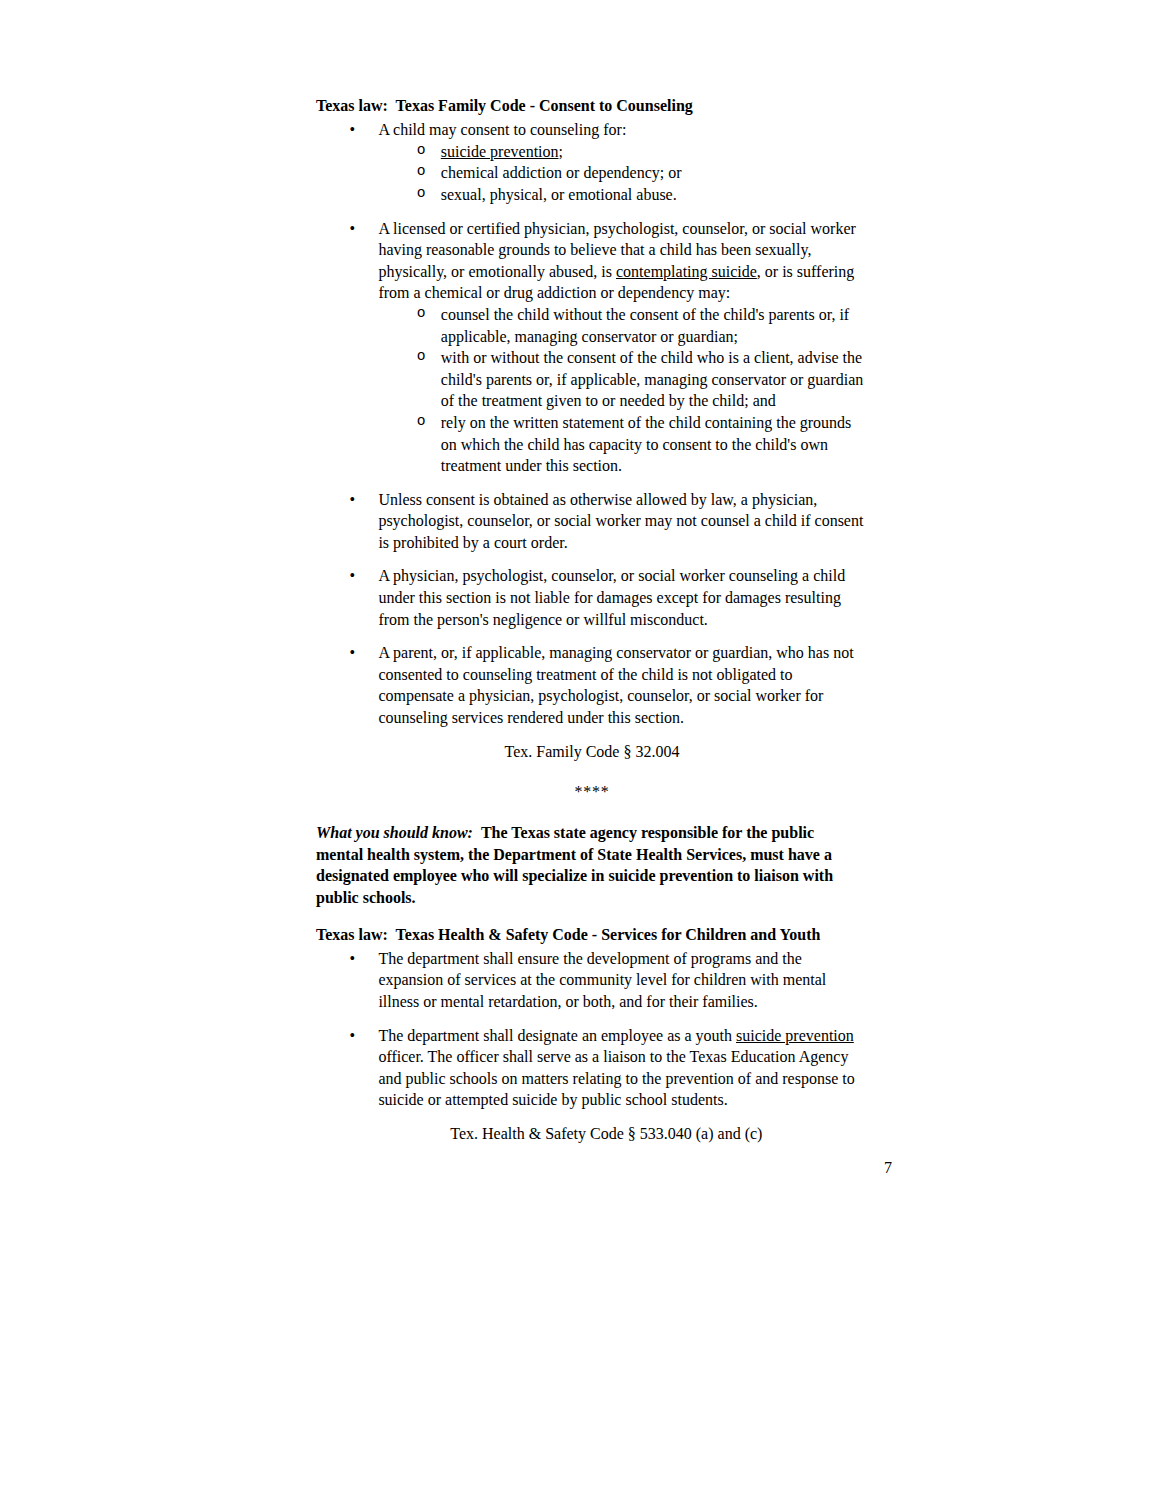Texas law: Texas Family Code - Consent to Counseling
A child may consent to counseling for:
suicide prevention;
chemical addiction or dependency; or
sexual, physical, or emotional abuse.
A licensed or certified physician, psychologist, counselor, or social worker having reasonable grounds to believe that a child has been sexually, physically, or emotionally abused, is contemplating suicide, or is suffering from a chemical or drug addiction or dependency may:
counsel the child without the consent of the child's parents or, if applicable, managing conservator or guardian;
with or without the consent of the child who is a client, advise the child's parents or, if applicable, managing conservator or guardian of the treatment given to or needed by the child; and
rely on the written statement of the child containing the grounds on which the child has capacity to consent to the child's own treatment under this section.
Unless consent is obtained as otherwise allowed by law, a physician, psychologist, counselor, or social worker may not counsel a child if consent is prohibited by a court order.
A physician, psychologist, counselor, or social worker counseling a child under this section is not liable for damages except for damages resulting from the person's negligence or willful misconduct.
A parent, or, if applicable, managing conservator or guardian, who has not consented to counseling treatment of the child is not obligated to compensate a physician, psychologist, counselor, or social worker for counseling services rendered under this section.
Tex. Family Code § 32.004
****
What you should know: The Texas state agency responsible for the public mental health system, the Department of State Health Services, must have a designated employee who will specialize in suicide prevention to liaison with public schools.
Texas law: Texas Health & Safety Code - Services for Children and Youth
The department shall ensure the development of programs and the expansion of services at the community level for children with mental illness or mental retardation, or both, and for their families.
The department shall designate an employee as a youth suicide prevention officer. The officer shall serve as a liaison to the Texas Education Agency and public schools on matters relating to the prevention of and response to suicide or attempted suicide by public school students.
Tex. Health & Safety Code § 533.040 (a) and (c)
7